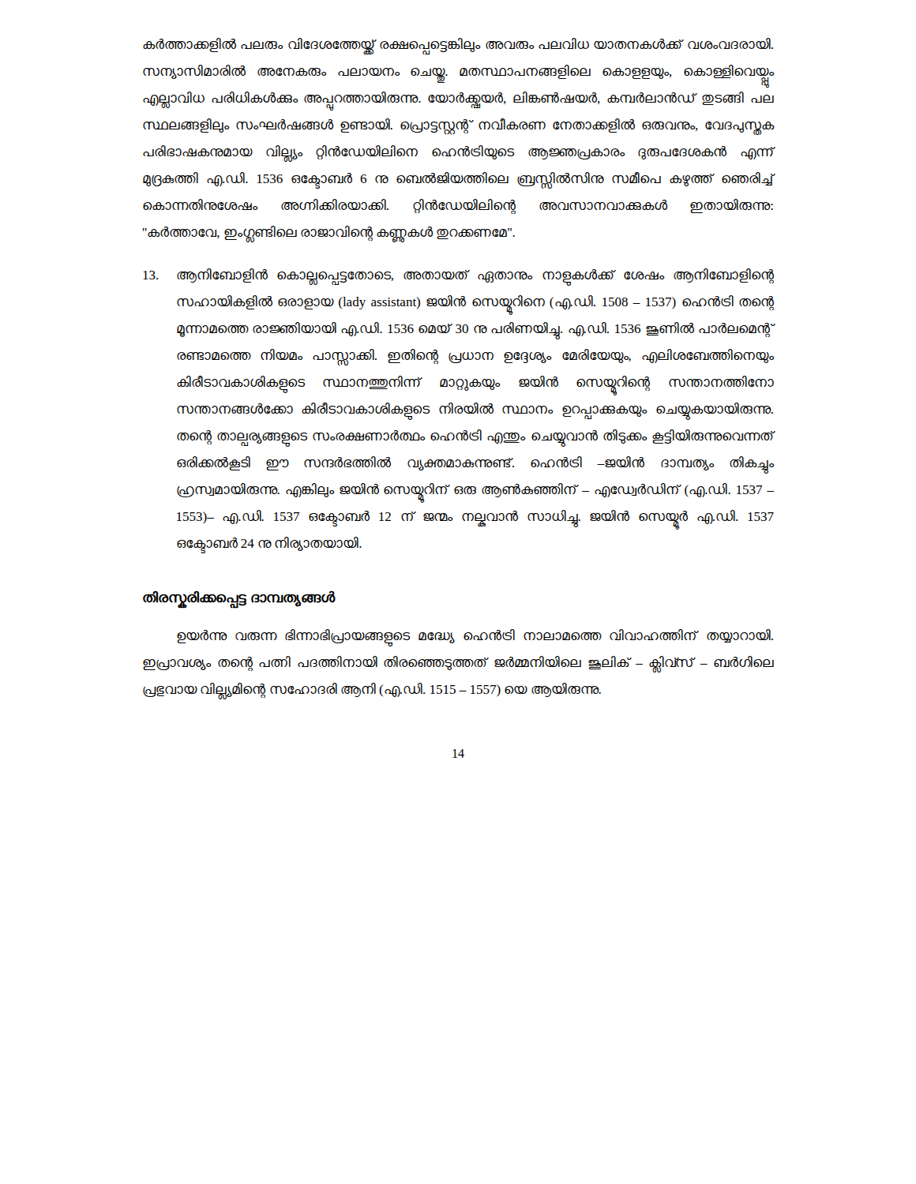കർത്താക്കളിൽ പലരും വിദേശത്തേയ്ക്ക് രക്ഷപ്പെട്ടെങ്കിലും അവരും പലവിധ യാതനകൾക്ക് വശംവദരായി. സന്യാസിമാരിൽ അനേകരും പലായനം ചെയ്തു. മതസ്ഥാപനങ്ങളിലെ കൊളളയും, കൊള്ളിവെയ്പ്പും എല്ലാവിധ പരിധികൾക്കും അപ്പുറത്തായിരുന്നു. യോർക്ക്ഷയർ, ലിങ്കൺഷയർ, കമ്പർലാൻഡ് തുടങ്ങി പല സ്ഥലങ്ങളിലും സംഘർഷങ്ങൾ ഉണ്ടായി. പ്രൊട്ടസ്റ്റന്റ് നവീകരണ നേതാക്കളിൽ ഒരുവനും, വേദപുസ്തക പരിഭാഷകനുമായ വില്ല്യം റ്റിൻഡേയിലിനെ ഹെൻട്രിയുടെ ആജ്ഞപ്രകാരം ദുരുപദേശകൻ എന്ന് മുദ്രകുത്തി എ.ഡി. 1536 ഒക്ടോബർ 6 നു ബെൽജിയത്തിലെ ബ്രസ്സിൽസിനു സമീപെ കഴുത്ത് ഞെരിച്ച് കൊന്നതിനുശേഷം അഗ്നിക്കിരയാക്കി. റ്റിൻഡേയിലിന്റെ അവസാനവാക്കുകൾ ഇതായിരുന്നു: ''കർത്താവേ, ഇംഗ്ലണ്ടിലെ രാജാവിന്റെ കണ്ണുകൾ തുറക്കണമേ''.
13. ആനിബോളിൻ കൊല്ലപ്പെട്ടതോടെ, അതായത് ഏതാനും നാളുകൾക്ക് ശേഷം ആനിബോളിന്റെ സഹായികളിൽ ഒരാളായ (lady assistant) ജയിൻ സെയ്മൂറിനെ (എ.ഡി. 1508 – 1537) ഹെൻട്രി തന്റെ മൂന്നാമത്തെ രാജ്ഞിയായി എ.ഡി. 1536 മെയ് 30 നു പരിണയിച്ചു. എ.ഡി. 1536 ജൂണിൽ പാർലമെന്റ് രണ്ടാമത്തെ നിയമം പാസ്സാക്കി. ഇതിന്റെ പ്രധാന ഉദ്ദേശ്യം മേരിയേയും, എലിശബേത്തിനെയും കിരീടാവകാശികളുടെ സ്ഥാനത്തുനിന്ന് മാറ്റുകയും ജയിൻ സെയ്മൂറിന്റെ സന്താനത്തിനോ സന്താനങ്ങൾക്കോ കിരീടാവകാശികളുടെ നിരയിൽ സ്ഥാനം ഉറപ്പാക്കുകയും ചെയ്യുകയായിരുന്നു. തന്റെ താല്പര്യങ്ങളുടെ സംരക്ഷണാർത്ഥം ഹെൻട്രി എന്തും ചെയ്യുവാൻ തിടുക്കം കൂട്ടിയിരുന്നുവെന്നത് ഒരിക്കൽകൂടി ഈ സന്ദർഭത്തിൽ വ്യക്തമാകുന്നുണ്ട്. ഹെൻട്രി –ജയിൻ ദാമ്പത്യം തികച്ചും ഹ്രസ്വമായിരുന്നു. എങ്കിലും ജയിൻ സെയ്മൂറിന് ഒരു ആൺകുഞ്ഞിന് – എഡ്വേർഡിന് (എ.ഡി. 1537 – 1553)– എ.ഡി. 1537 ഒക്ടോബർ 12 ന് ജന്മം നല്കുവാൻ സാധിച്ചു. ജയിൻ സെയ്മൂർ എ.ഡി. 1537 ഒക്ടോബർ 24 നു നിര്യാതയായി.
തിരസ്കരിക്കപ്പെട്ട ദാമ്പത്യങ്ങൾ
ഉയർന്നു വരുന്ന ഭിന്നാഭിപ്രായങ്ങളുടെ മദ്ധ്യേ ഹെൻട്രി നാലാമത്തെ വിവാഹത്തിന് തയ്യാറായി. ഇപ്രാവശ്യം തന്റെ പത്നി പദത്തിനായി തിരഞ്ഞെടുത്തത് ജർമ്മനിയിലെ ജൂലിക് – ക്ലിവ്സ് – ബർഗിലെ പ്രഭുവായ വില്ല്യമിന്റെ സഹോദരി ആനി (എ.ഡി. 1515 – 1557) യെ ആയിരുന്നു.
14